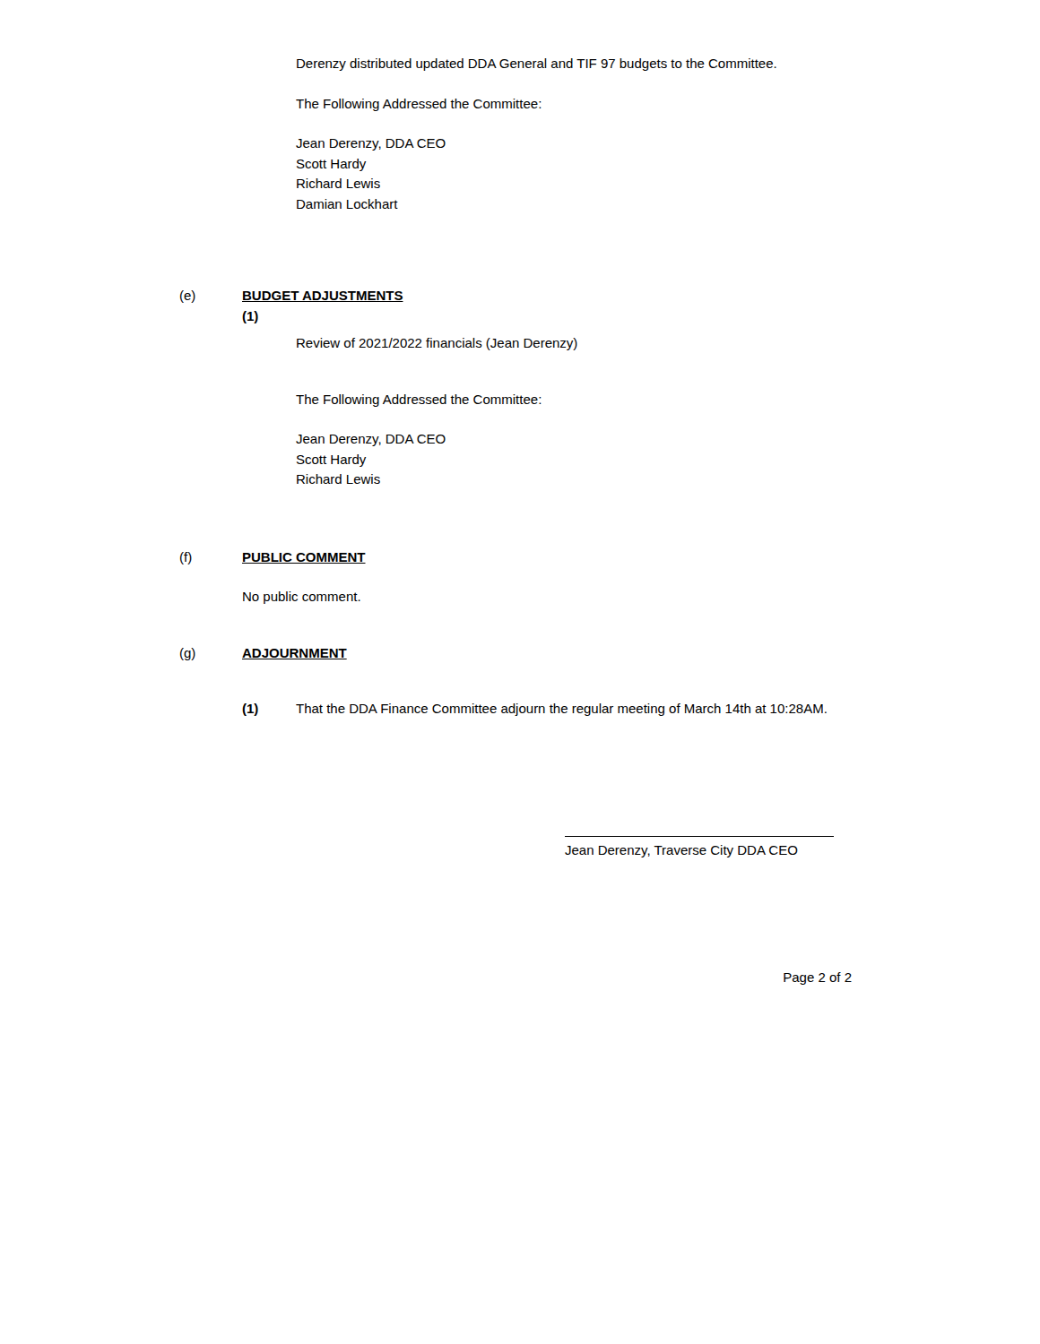Derenzy distributed updated DDA General and TIF 97 budgets to the Committee.
The Following Addressed the Committee:
Jean Derenzy, DDA CEO
Scott Hardy
Richard Lewis
Damian Lockhart
(e)
BUDGET ADJUSTMENTS
(1)
Review of 2021/2022 financials (Jean Derenzy)
The Following Addressed the Committee:
Jean Derenzy, DDA CEO
Scott Hardy
Richard Lewis
(f)
PUBLIC COMMENT
No public comment.
(g)
ADJOURNMENT
(1)
That the DDA Finance Committee adjourn the regular meeting of March 14th at 10:28AM.
Jean Derenzy, Traverse City DDA CEO
Page 2 of 2